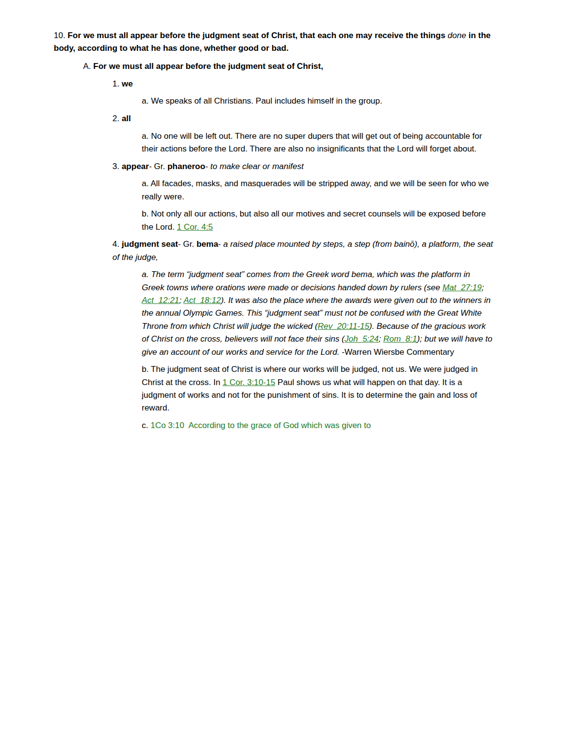10. For we must all appear before the judgment seat of Christ, that each one may receive the things done in the body, according to what he has done, whether good or bad.
A. For we must all appear before the judgment seat of Christ,
1. we
a. We speaks of all Christians. Paul includes himself in the group.
2. all
a. No one will be left out. There are no super dupers that will get out of being accountable for their actions before the Lord. There are also no insignificants that the Lord will forget about.
3. appear- Gr. phaneroo- to make clear or manifest
a. All facades, masks, and masquerades will be stripped away, and we will be seen for who we really were.
b. Not only all our actions, but also all our motives and secret counsels will be exposed before the Lord. 1 Cor. 4:5
4. judgment seat- Gr. bema- a raised place mounted by steps, a step (from bainō), a platform, the seat of the judge,
a. The term “judgment seat” comes from the Greek word bema, which was the platform in Greek towns where orations were made or decisions handed down by rulers (see Mat_27:19; Act_12:21; Act_18:12). It was also the place where the awards were given out to the winners in the annual Olympic Games. This “judgment seat” must not be confused with the Great White Throne from which Christ will judge the wicked (Rev_20:11-15). Because of the gracious work of Christ on the cross, believers will not face their sins (Joh_5:24; Rom_8:1); but we will have to give an account of our works and service for the Lord. -Warren Wiersbe Commentary
b. The judgment seat of Christ is where our works will be judged, not us. We were judged in Christ at the cross. In 1 Cor. 3:10-15 Paul shows us what will happen on that day. It is a judgment of works and not for the punishment of sins. It is to determine the gain and loss of reward.
c. 1Co 3:10 According to the grace of God which was given to